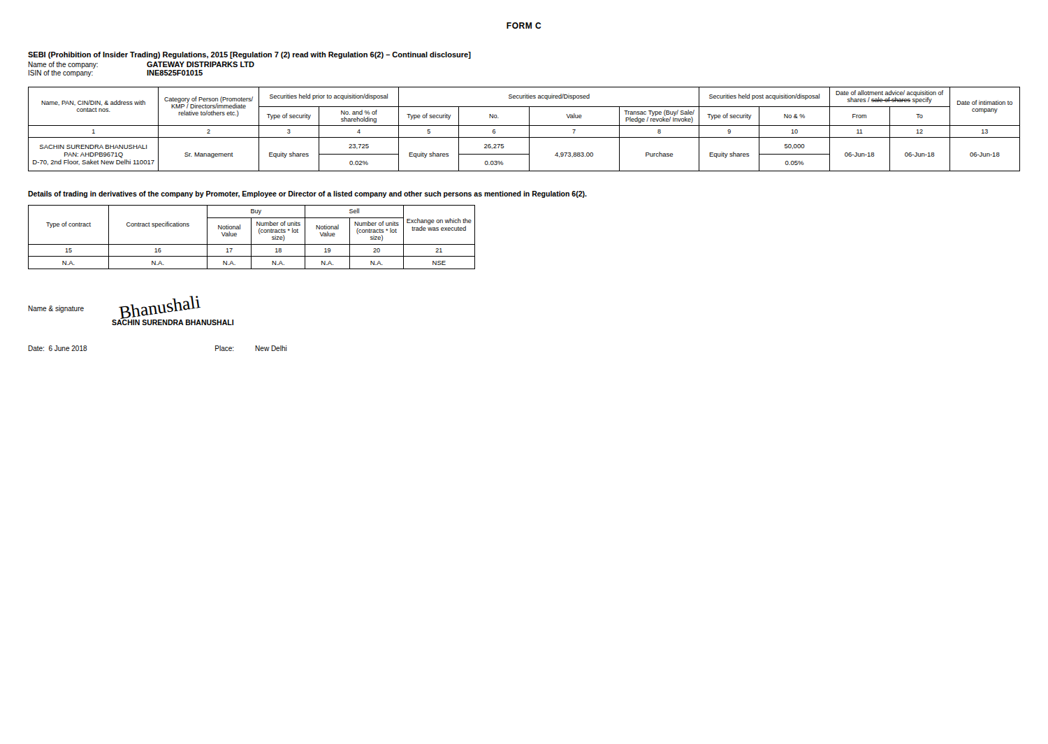FORM C
SEBI (Prohibition of Insider Trading) Regulations, 2015 [Regulation 7 (2) read with Regulation 6(2) – Continual disclosure]
Name of the company:
GATEWAY DISTRIPARKS LTD
ISIN of the company:
INE8525F01015
| Name, PAN, CIN/DIN, & address with contact nos. | Category of Person (Promoters/ KMP / Directors/immediate relative to/others etc.) | Securities held prior to acquisition/disposal | Securities acquired/Disposed | Securities held post acquisition/disposal | Date of allotment advice/ acquisition of shares / sale of shares specify | Date of intimation to company |
| --- | --- | --- | --- | --- | --- | --- |
| Type of security | No. and % of shareholding | Type of security | No. | Value | Transac Type (Buy/ Sale/ Pledge / revoke/ Invoke) | Type of security | No & % | From | To |
| 1 | 2 | 3 | 4 | 5 | 6 | 7 | 8 | 9 | 10 | 11 | 12 | 13 |
| SACHIN SURENDRA BHANUSHALI PAN: AHDPB9671Q D-70, 2nd Floor, Saket New Delhi 110017 | Sr. Management | Equity shares | 23,725 0.02% | Equity shares | 26,275 0.03% | 4,973,883.00 | Purchase | Equity shares | 50,000 0.05% | 06-Jun-18 | 06-Jun-18 | 06-Jun-18 |
Details of trading in derivatives of the company by Promoter, Employee or Director of a listed company and other such persons as mentioned in Regulation 6(2).
| Type of contract | Contract specifications | Buy | Sell | Exchange on which the trade was executed |
| --- | --- | --- | --- | --- |
| Notional Value | Number of units (contracts * lot size) | Notional Value | Number of units (contracts * lot size) |
| 15 | 16 | 17 | 18 | 19 | 20 | 21 |
| N.A. | N.A. | N.A. | N.A. | N.A. | N.A. | NSE |
Name & signature
Bhanushali
SACHIN SURENDRA BHANUSHALI
Date: 6 June 2018 Place: New Delhi